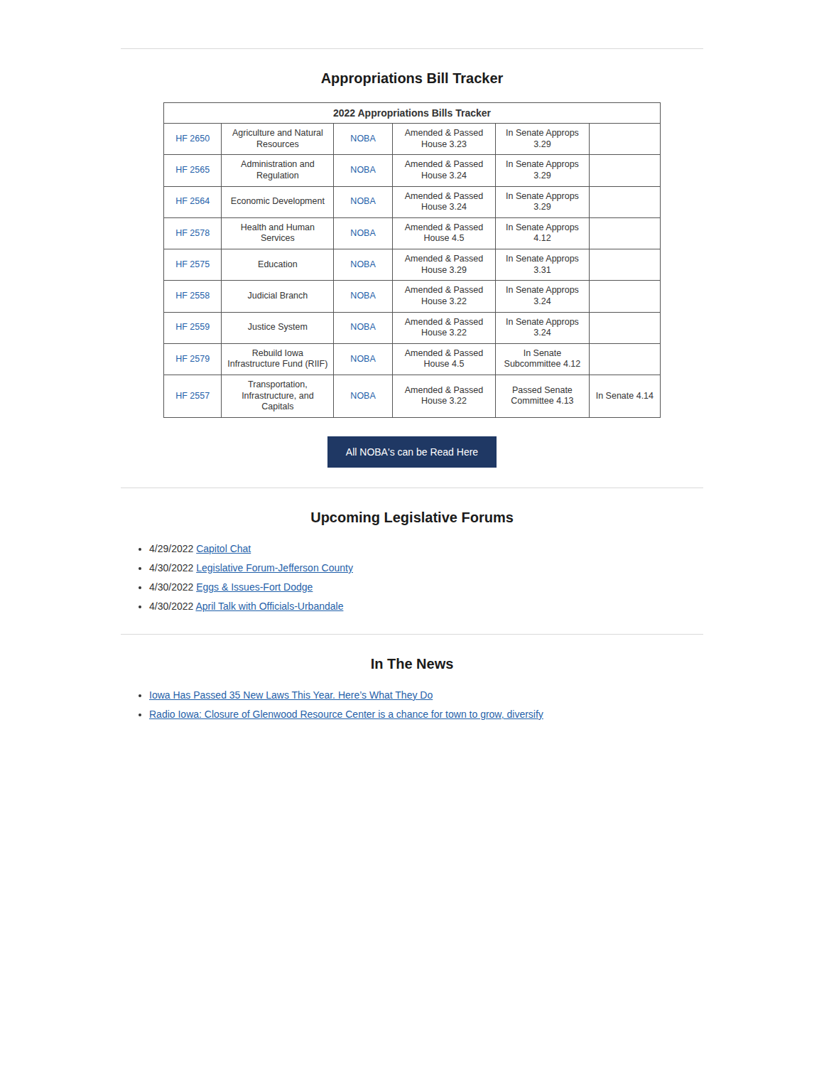Appropriations Bill Tracker
2022 Appropriations Bills Tracker
| HF 2650 | Agriculture and Natural Resources | NOBA | Amended & Passed House 3.23 | In Senate Approps 3.29 | |
| HF 2565 | Administration and Regulation | NOBA | Amended & Passed House 3.24 | In Senate Approps 3.29 | |
| HF 2564 | Economic Development | NOBA | Amended & Passed House 3.24 | In Senate Approps 3.29 | |
| HF 2578 | Health and Human Services | NOBA | Amended & Passed House 4.5 | In Senate Approps 4.12 | |
| HF 2575 | Education | NOBA | Amended & Passed House 3.29 | In Senate Approps 3.31 | |
| HF 2558 | Judicial Branch | NOBA | Amended & Passed House 3.22 | In Senate Approps 3.24 | |
| HF 2559 | Justice System | NOBA | Amended & Passed House 3.22 | In Senate Approps 3.24 | |
| HF 2579 | Rebuild Iowa Infrastructure Fund (RIIF) | NOBA | Amended & Passed House 4.5 | In Senate Subcommittee 4.12 | |
| HF 2557 | Transportation, Infrastructure, and Capitals | NOBA | Amended & Passed House 3.22 | Passed Senate Committee 4.13 | In Senate 4.14 |
All NOBA's can be Read Here
Upcoming Legislative Forums
4/29/2022 Capitol Chat
4/30/2022 Legislative Forum-Jefferson County
4/30/2022 Eggs & Issues-Fort Dodge
4/30/2022 April Talk with Officials-Urbandale
In The News
Iowa Has Passed 35 New Laws This Year. Here’s What They Do
Radio Iowa: Closure of Glenwood Resource Center is a chance for town to grow, diversify